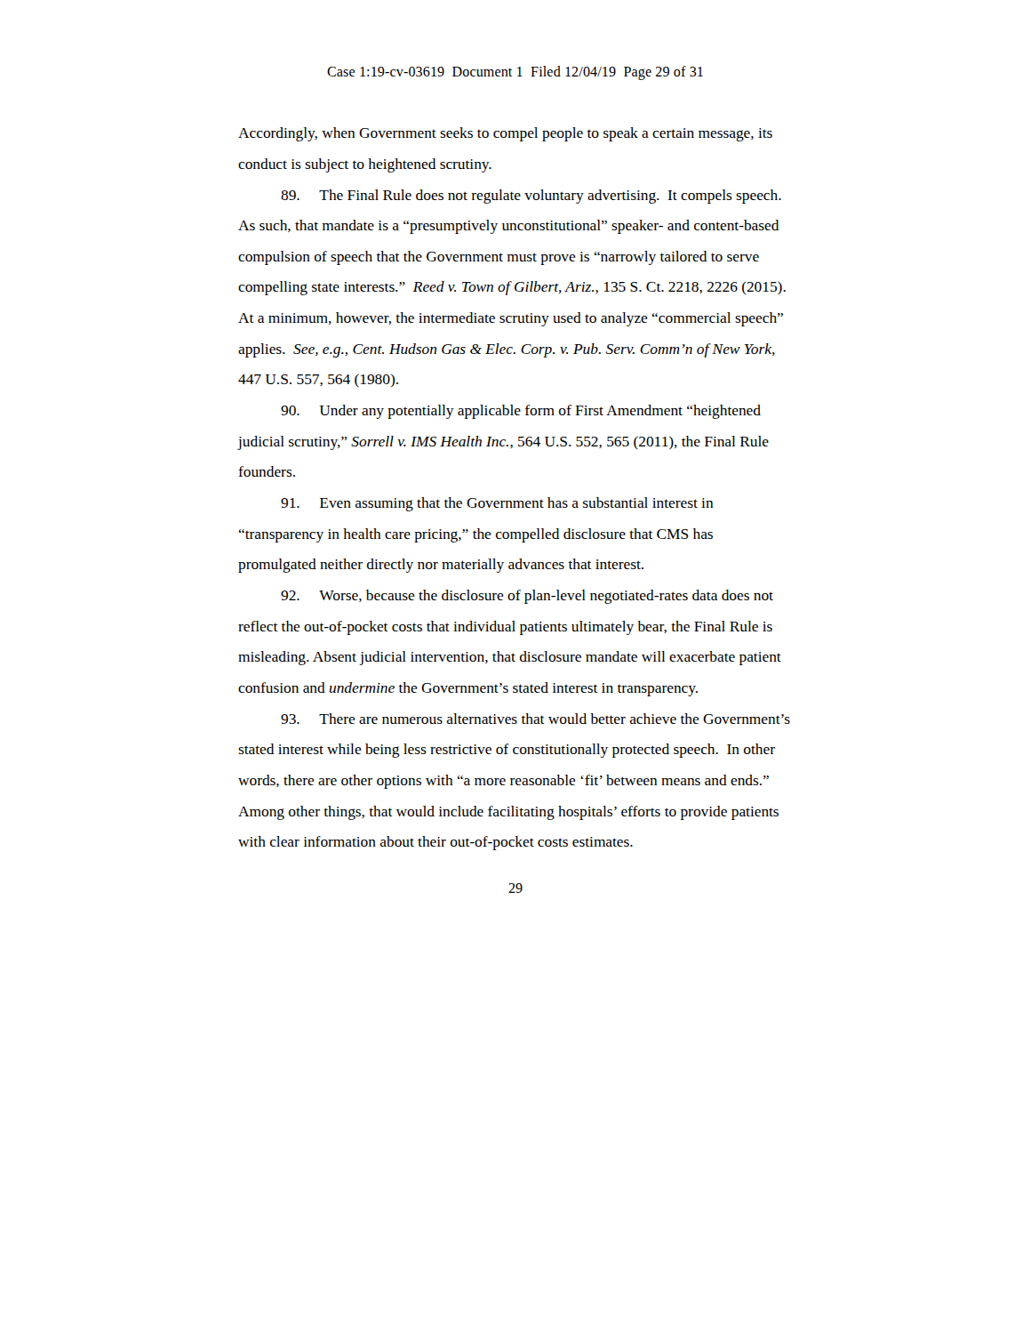Case 1:19-cv-03619 Document 1 Filed 12/04/19 Page 29 of 31
Accordingly, when Government seeks to compel people to speak a certain message, its conduct is subject to heightened scrutiny.
89. The Final Rule does not regulate voluntary advertising. It compels speech. As such, that mandate is a “presumptively unconstitutional” speaker- and content-based compulsion of speech that the Government must prove is “narrowly tailored to serve compelling state interests.” Reed v. Town of Gilbert, Ariz., 135 S. Ct. 2218, 2226 (2015). At a minimum, however, the intermediate scrutiny used to analyze “commercial speech” applies. See, e.g., Cent. Hudson Gas & Elec. Corp. v. Pub. Serv. Comm’n of New York, 447 U.S. 557, 564 (1980).
90. Under any potentially applicable form of First Amendment “heightened judicial scrutiny,” Sorrell v. IMS Health Inc., 564 U.S. 552, 565 (2011), the Final Rule founders.
91. Even assuming that the Government has a substantial interest in “transparency in health care pricing,” the compelled disclosure that CMS has promulgated neither directly nor materially advances that interest.
92. Worse, because the disclosure of plan-level negotiated-rates data does not reflect the out-of-pocket costs that individual patients ultimately bear, the Final Rule is misleading. Absent judicial intervention, that disclosure mandate will exacerbate patient confusion and undermine the Government’s stated interest in transparency.
93. There are numerous alternatives that would better achieve the Government’s stated interest while being less restrictive of constitutionally protected speech. In other words, there are other options with “a more reasonable ‘fit’ between means and ends.” Among other things, that would include facilitating hospitals’ efforts to provide patients with clear information about their out-of-pocket costs estimates.
29